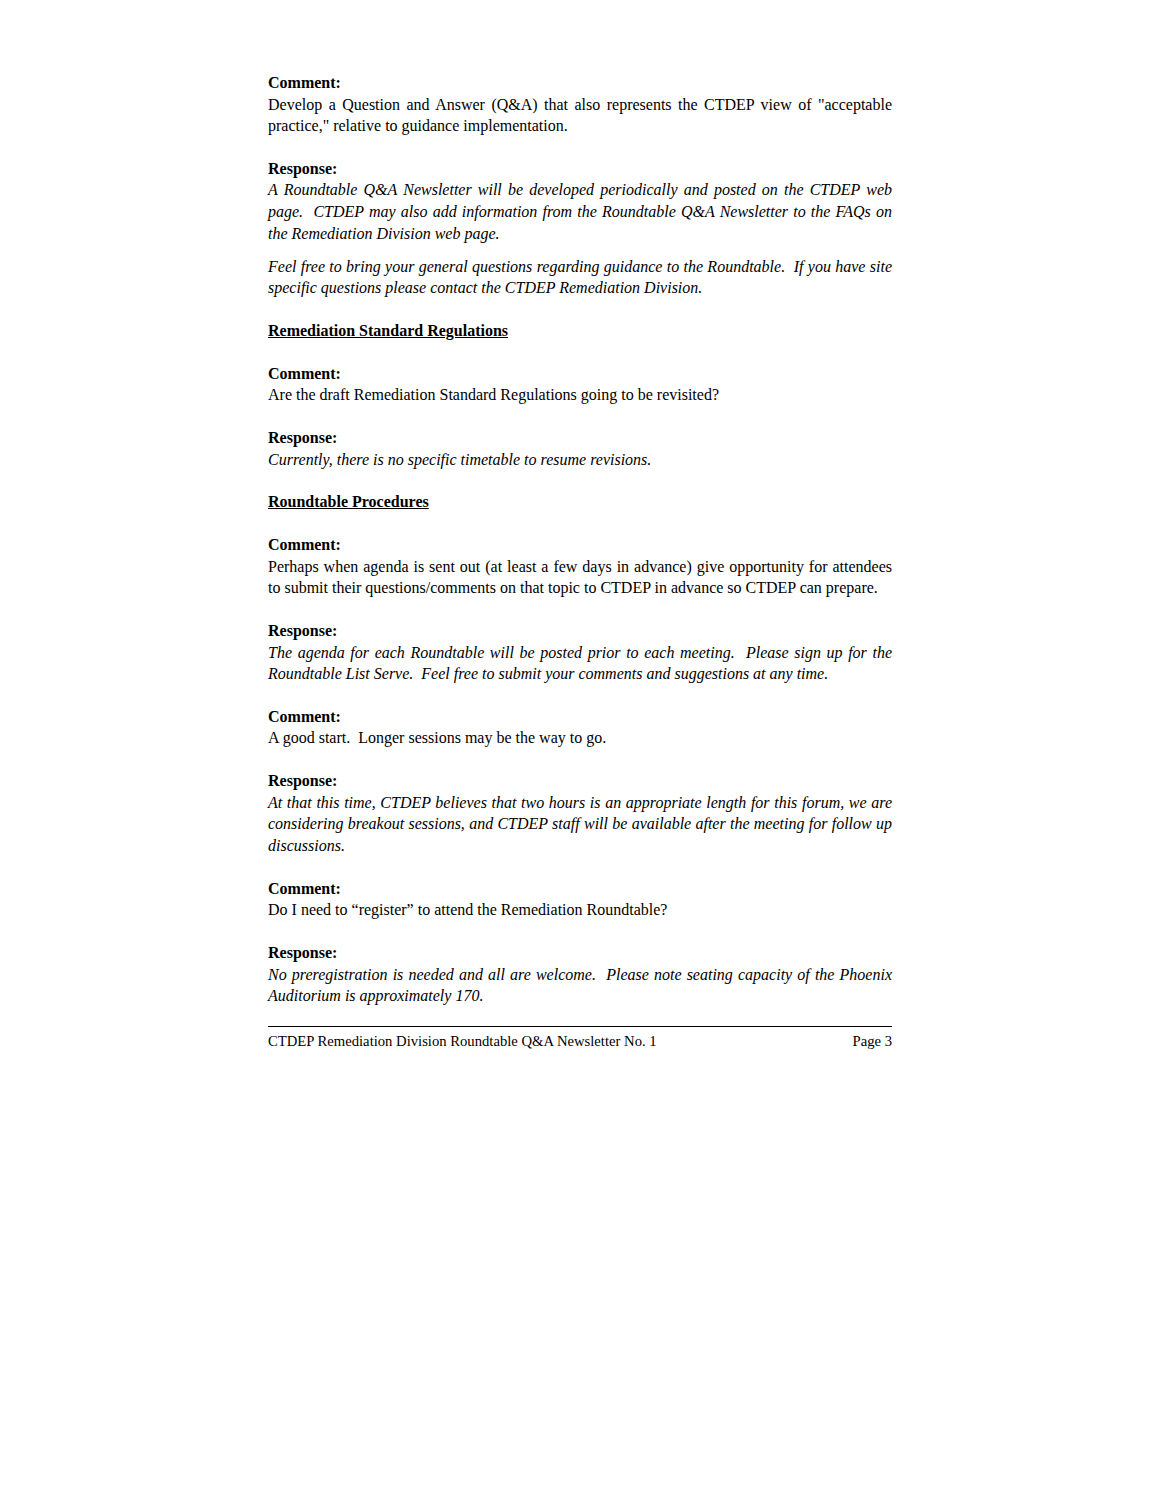Comment:
Develop a Question and Answer (Q&A) that also represents the CTDEP view of "acceptable practice," relative to guidance implementation.
Response:
A Roundtable Q&A Newsletter will be developed periodically and posted on the CTDEP web page. CTDEP may also add information from the Roundtable Q&A Newsletter to the FAQs on the Remediation Division web page.
Feel free to bring your general questions regarding guidance to the Roundtable. If you have site specific questions please contact the CTDEP Remediation Division.
Remediation Standard Regulations
Comment:
Are the draft Remediation Standard Regulations going to be revisited?
Response:
Currently, there is no specific timetable to resume revisions.
Roundtable Procedures
Comment:
Perhaps when agenda is sent out (at least a few days in advance) give opportunity for attendees to submit their questions/comments on that topic to CTDEP in advance so CTDEP can prepare.
Response:
The agenda for each Roundtable will be posted prior to each meeting. Please sign up for the Roundtable List Serve. Feel free to submit your comments and suggestions at any time.
Comment:
A good start. Longer sessions may be the way to go.
Response:
At that this time, CTDEP believes that two hours is an appropriate length for this forum, we are considering breakout sessions, and CTDEP staff will be available after the meeting for follow up discussions.
Comment:
Do I need to “register” to attend the Remediation Roundtable?
Response:
No preregistration is needed and all are welcome. Please note seating capacity of the Phoenix Auditorium is approximately 170.
CTDEP Remediation Division Roundtable Q&A Newsletter No. 1 Page 3